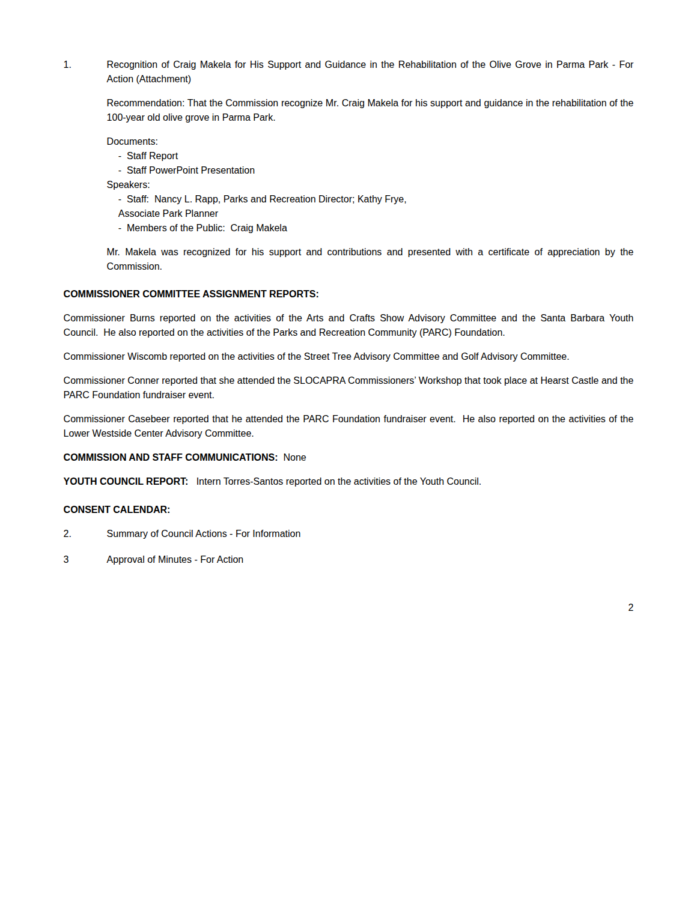1.
Recognition of Craig Makela for His Support and Guidance in the Rehabilitation of the Olive Grove in Parma Park - For Action (Attachment)
Recommendation: That the Commission recognize Mr. Craig Makela for his support and guidance in the rehabilitation of the 100-year old olive grove in Parma Park.
Documents:
- Staff Report
- Staff PowerPoint Presentation
Speakers:
- Staff: Nancy L. Rapp, Parks and Recreation Director; Kathy Frye,
Associate Park Planner
- Members of the Public: Craig Makela
Mr. Makela was recognized for his support and contributions and presented with a certificate of appreciation by the Commission.
Commissioner Committee Assignment Reports:
Commissioner Burns reported on the activities of the Arts and Crafts Show Advisory Committee and the Santa Barbara Youth Council. He also reported on the activities of the Parks and Recreation Community (PARC) Foundation.
Commissioner Wiscomb reported on the activities of the Street Tree Advisory Committee and Golf Advisory Committee.
Commissioner Conner reported that she attended the SLOCAPRA Commissioners’ Workshop that took place at Hearst Castle and the PARC Foundation fundraiser event.
Commissioner Casebeer reported that he attended the PARC Foundation fundraiser event. He also reported on the activities of the Lower Westside Center Advisory Committee.
COMMISSION AND STAFF COMMUNICATIONS: None
YOUTH COUNCIL REPORT: Intern Torres-Santos reported on the activities of the Youth Council.
Consent Calendar:
2.
Summary of Council Actions - For Information
3
Approval of Minutes - For Action
2